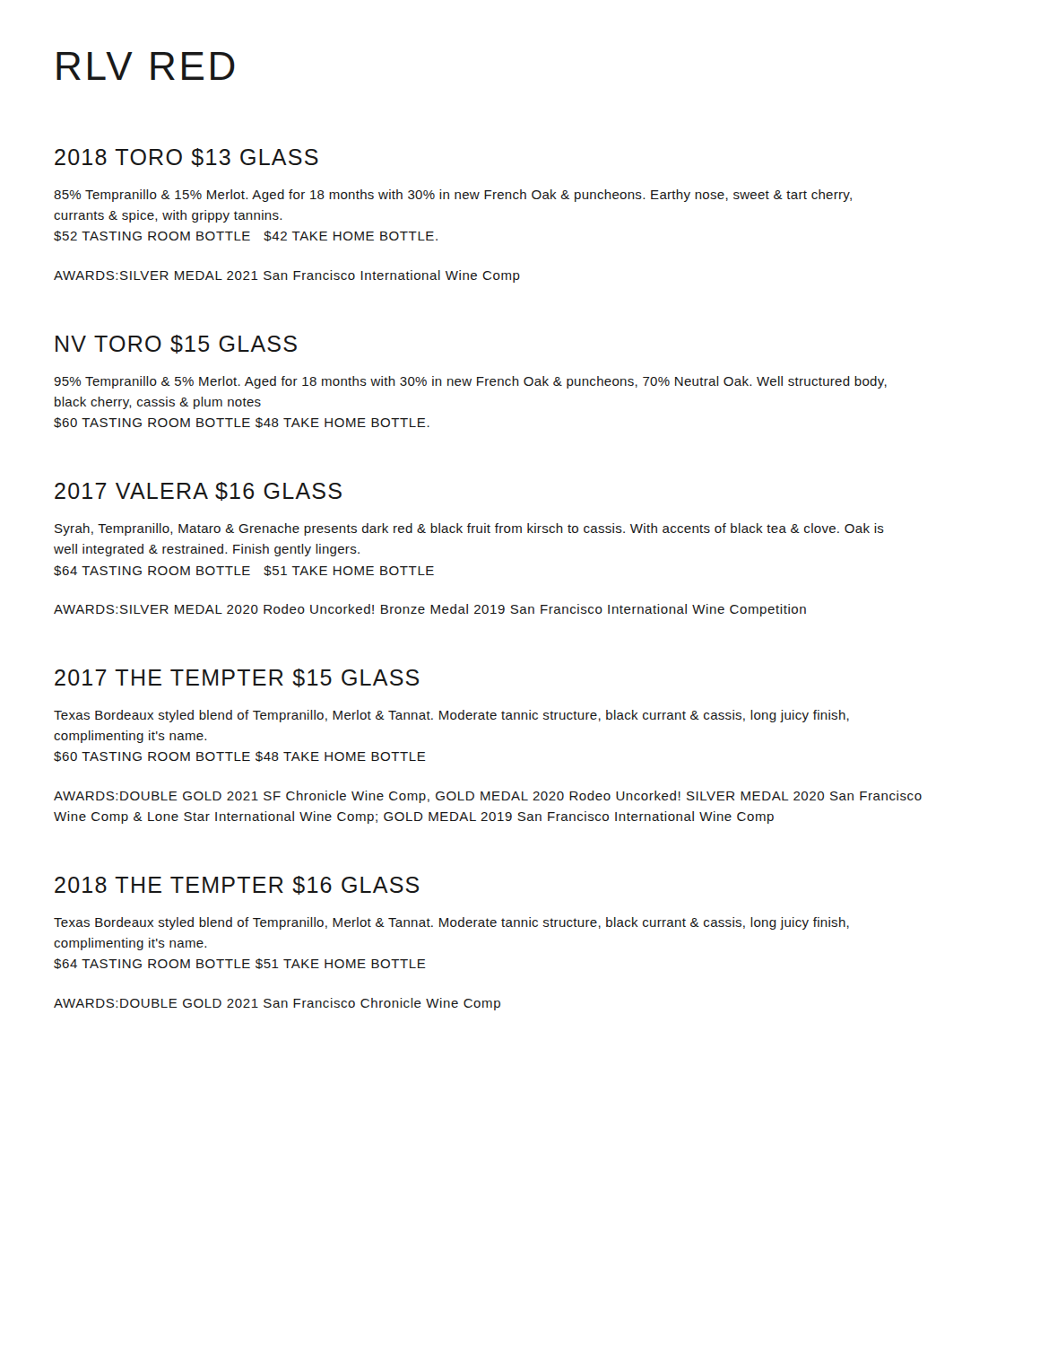RLV Red
2018 Toro $13 Glass
85% Tempranillo & 15% Merlot. Aged for 18 months with 30% in new French Oak & puncheons. Earthy nose, sweet & tart cherry, currants & spice, with grippy tannins.
$52 TASTING ROOM BOTTLE $42 TAKE HOME BOTTLE.
AWARDS:SILVER MEDAL 2021 San Francisco International Wine Comp
NV Toro $15 Glass
95% Tempranillo & 5% Merlot. Aged for 18 months with 30% in new French Oak & puncheons, 70% Neutral Oak. Well structured body, black cherry, cassis & plum notes
$60 TASTING ROOM BOTTLE $48 TAKE HOME BOTTLE.
2017 Valera $16 Glass
Syrah, Tempranillo, Mataro & Grenache presents dark red & black fruit from kirsch to cassis. With accents of black tea & clove. Oak is well integrated & restrained. Finish gently lingers.
$64 TASTING ROOM BOTTLE $51 TAKE HOME BOTTLE
AWARDS:SILVER MEDAL 2020 Rodeo Uncorked! Bronze Medal 2019 San Francisco International Wine Competition
2017 The Tempter $15 Glass
Texas Bordeaux styled blend of Tempranillo, Merlot & Tannat. Moderate tannic structure, black currant & cassis, long juicy finish, complimenting it's name.
$60 TASTING ROOM BOTTLE $48 TAKE HOME BOTTLE
AWARDS:DOUBLE GOLD 2021 SF Chronicle Wine Comp, GOLD MEDAL 2020 Rodeo Uncorked! SILVER MEDAL 2020 San Francisco Wine Comp & Lone Star International Wine Comp; GOLD MEDAL 2019 San Francisco International Wine Comp
2018 The Tempter $16 Glass
Texas Bordeaux styled blend of Tempranillo, Merlot & Tannat. Moderate tannic structure, black currant & cassis, long juicy finish, complimenting it's name.
$64 TASTING ROOM BOTTLE $51 TAKE HOME BOTTLE
AWARDS:DOUBLE GOLD 2021 San Francisco Chronicle Wine Comp